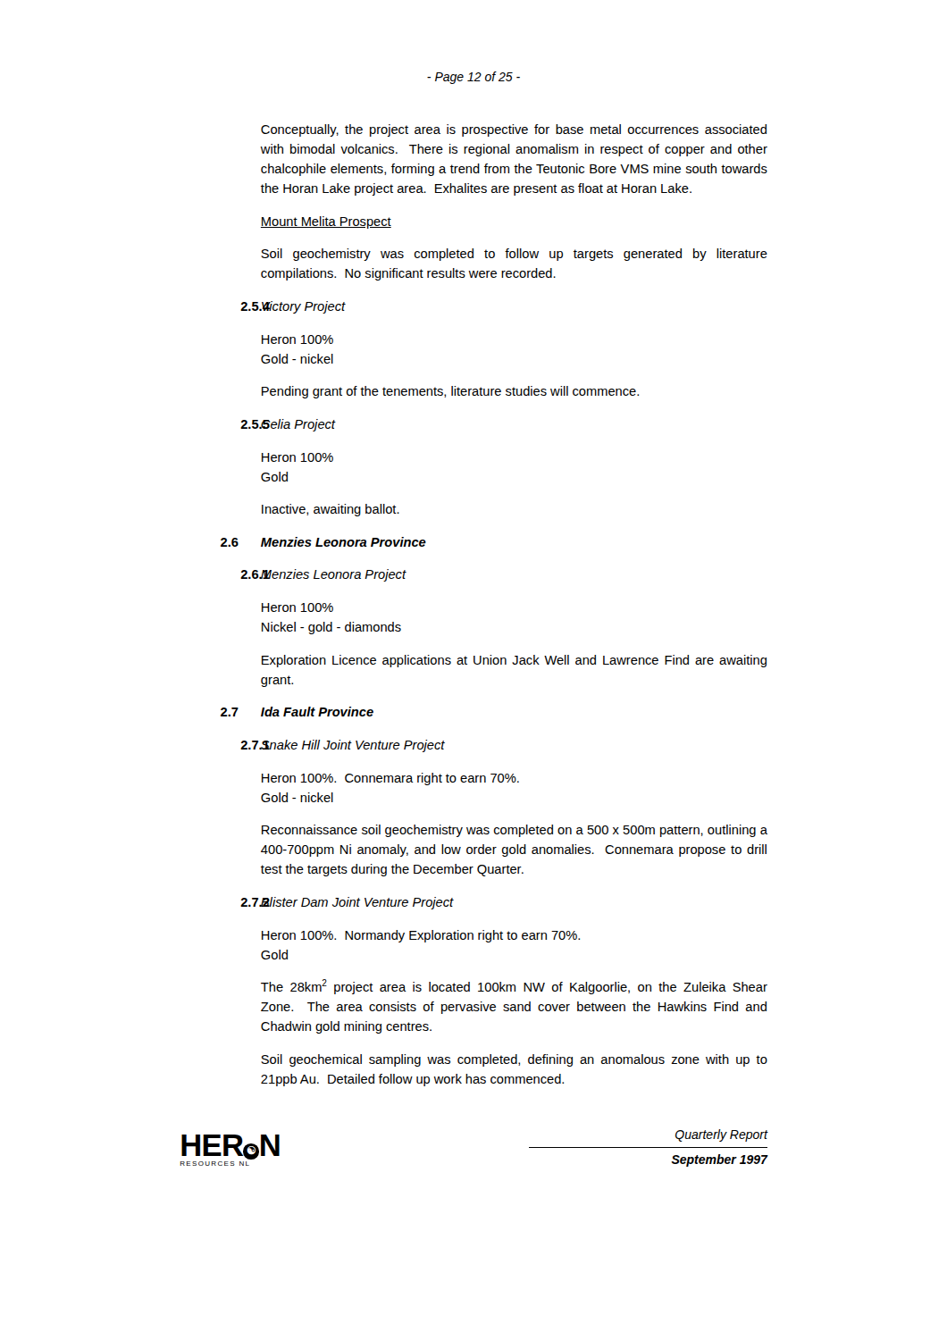- Page 12 of 25 -
Conceptually, the project area is prospective for base metal occurrences associated with bimodal volcanics. There is regional anomalism in respect of copper and other chalcophile elements, forming a trend from the Teutonic Bore VMS mine south towards the Horan Lake project area. Exhalites are present as float at Horan Lake.
Mount Melita Prospect
Soil geochemistry was completed to follow up targets generated by literature compilations. No significant results were recorded.
2.5.4
Victory Project
Heron 100%
Gold - nickel
Pending grant of the tenements, literature studies will commence.
2.5.5
Celia Project
Heron 100%
Gold
Inactive, awaiting ballot.
2.6
Menzies Leonora Province
2.6.1
Menzies Leonora Project
Heron 100%
Nickel - gold - diamonds
Exploration Licence applications at Union Jack Well and Lawrence Find are awaiting grant.
2.7
Ida Fault Province
2.7.1
Snake Hill Joint Venture Project
Heron 100%. Connemara right to earn 70%.
Gold - nickel
Reconnaissance soil geochemistry was completed on a 500 x 500m pattern, outlining a 400-700ppm Ni anomaly, and low order gold anomalies. Connemara propose to drill test the targets during the December Quarter.
2.7.2
Blister Dam Joint Venture Project
Heron 100%. Normandy Exploration right to earn 70%.
Gold
The 28km2 project area is located 100km NW of Kalgoorlie, on the Zuleika Shear Zone. The area consists of pervasive sand cover between the Hawkins Find and Chadwin gold mining centres.
Soil geochemical sampling was completed, defining an anomalous zone with up to 21ppb Au. Detailed follow up work has commenced.
HER☯N
RESOURCES NL
Quarterly Report
September 1997